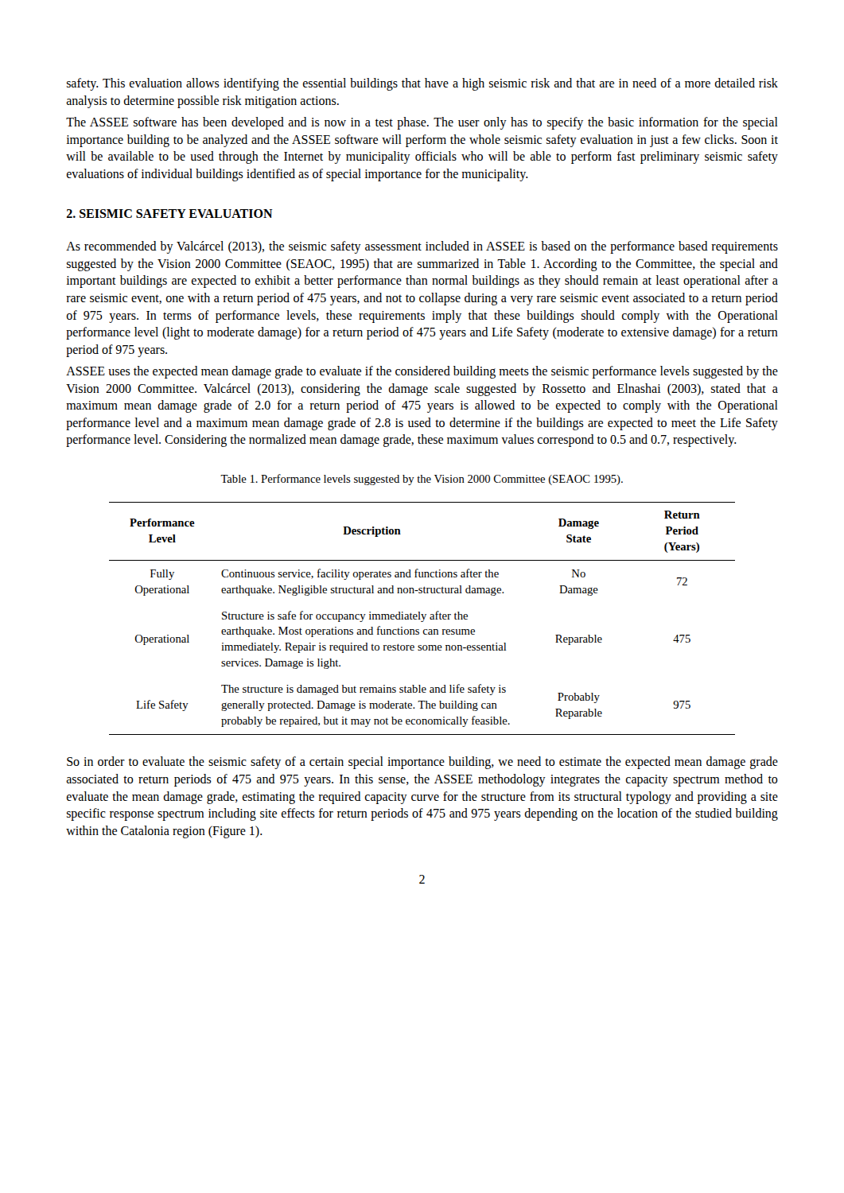safety. This evaluation allows identifying the essential buildings that have a high seismic risk and that are in need of a more detailed risk analysis to determine possible risk mitigation actions.
The ASSEE software has been developed and is now in a test phase. The user only has to specify the basic information for the special importance building to be analyzed and the ASSEE software will perform the whole seismic safety evaluation in just a few clicks. Soon it will be available to be used through the Internet by municipality officials who will be able to perform fast preliminary seismic safety evaluations of individual buildings identified as of special importance for the municipality.
2. SEISMIC SAFETY EVALUATION
As recommended by Valcárcel (2013), the seismic safety assessment included in ASSEE is based on the performance based requirements suggested by the Vision 2000 Committee (SEAOC, 1995) that are summarized in Table 1. According to the Committee, the special and important buildings are expected to exhibit a better performance than normal buildings as they should remain at least operational after a rare seismic event, one with a return period of 475 years, and not to collapse during a very rare seismic event associated to a return period of 975 years. In terms of performance levels, these requirements imply that these buildings should comply with the Operational performance level (light to moderate damage) for a return period of 475 years and Life Safety (moderate to extensive damage) for a return period of 975 years.
ASSEE uses the expected mean damage grade to evaluate if the considered building meets the seismic performance levels suggested by the Vision 2000 Committee. Valcárcel (2013), considering the damage scale suggested by Rossetto and Elnashai (2003), stated that a maximum mean damage grade of 2.0 for a return period of 475 years is allowed to be expected to comply with the Operational performance level and a maximum mean damage grade of 2.8 is used to determine if the buildings are expected to meet the Life Safety performance level. Considering the normalized mean damage grade, these maximum values correspond to 0.5 and 0.7, respectively.
Table 1. Performance levels suggested by the Vision 2000 Committee (SEAOC 1995).
| Performance Level | Description | Damage State | Return Period (Years) |
| --- | --- | --- | --- |
| Fully Operational | Continuous service, facility operates and functions after the earthquake. Negligible structural and non-structural damage. | No Damage | 72 |
| Operational | Structure is safe for occupancy immediately after the earthquake. Most operations and functions can resume immediately. Repair is required to restore some non-essential services. Damage is light. | Reparable | 475 |
| Life Safety | The structure is damaged but remains stable and life safety is generally protected. Damage is moderate. The building can probably be repaired, but it may not be economically feasible. | Probably Reparable | 975 |
So in order to evaluate the seismic safety of a certain special importance building, we need to estimate the expected mean damage grade associated to return periods of 475 and 975 years. In this sense, the ASSEE methodology integrates the capacity spectrum method to evaluate the mean damage grade, estimating the required capacity curve for the structure from its structural typology and providing a site specific response spectrum including site effects for return periods of 475 and 975 years depending on the location of the studied building within the Catalonia region (Figure 1).
2